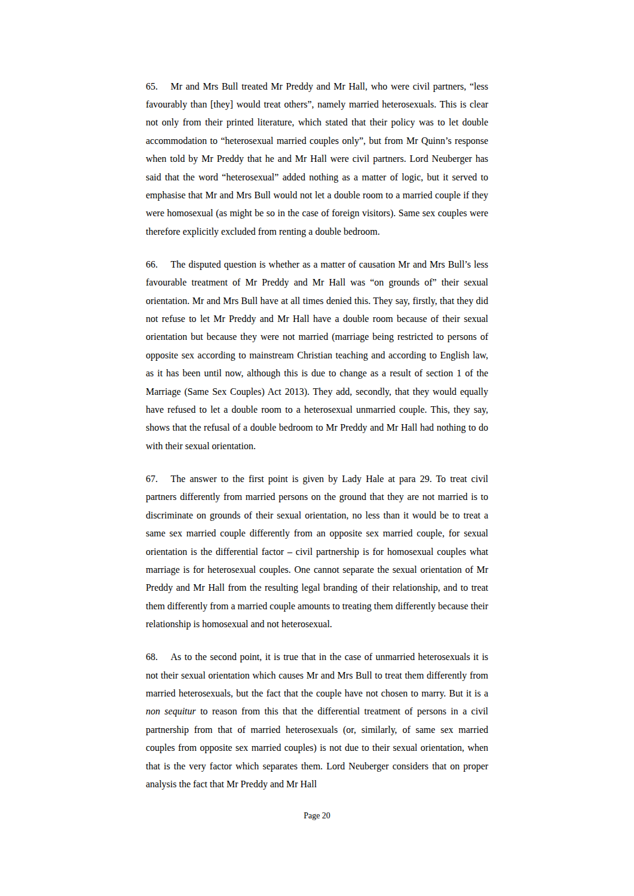65. Mr and Mrs Bull treated Mr Preddy and Mr Hall, who were civil partners, “less favourably than [they] would treat others”, namely married heterosexuals. This is clear not only from their printed literature, which stated that their policy was to let double accommodation to “heterosexual married couples only”, but from Mr Quinn’s response when told by Mr Preddy that he and Mr Hall were civil partners. Lord Neuberger has said that the word “heterosexual” added nothing as a matter of logic, but it served to emphasise that Mr and Mrs Bull would not let a double room to a married couple if they were homosexual (as might be so in the case of foreign visitors). Same sex couples were therefore explicitly excluded from renting a double bedroom.
66. The disputed question is whether as a matter of causation Mr and Mrs Bull’s less favourable treatment of Mr Preddy and Mr Hall was “on grounds of” their sexual orientation. Mr and Mrs Bull have at all times denied this. They say, firstly, that they did not refuse to let Mr Preddy and Mr Hall have a double room because of their sexual orientation but because they were not married (marriage being restricted to persons of opposite sex according to mainstream Christian teaching and according to English law, as it has been until now, although this is due to change as a result of section 1 of the Marriage (Same Sex Couples) Act 2013). They add, secondly, that they would equally have refused to let a double room to a heterosexual unmarried couple. This, they say, shows that the refusal of a double bedroom to Mr Preddy and Mr Hall had nothing to do with their sexual orientation.
67. The answer to the first point is given by Lady Hale at para 29. To treat civil partners differently from married persons on the ground that they are not married is to discriminate on grounds of their sexual orientation, no less than it would be to treat a same sex married couple differently from an opposite sex married couple, for sexual orientation is the differential factor – civil partnership is for homosexual couples what marriage is for heterosexual couples. One cannot separate the sexual orientation of Mr Preddy and Mr Hall from the resulting legal branding of their relationship, and to treat them differently from a married couple amounts to treating them differently because their relationship is homosexual and not heterosexual.
68. As to the second point, it is true that in the case of unmarried heterosexuals it is not their sexual orientation which causes Mr and Mrs Bull to treat them differently from married heterosexuals, but the fact that the couple have not chosen to marry. But it is a non sequitur to reason from this that the differential treatment of persons in a civil partnership from that of married heterosexuals (or, similarly, of same sex married couples from opposite sex married couples) is not due to their sexual orientation, when that is the very factor which separates them. Lord Neuberger considers that on proper analysis the fact that Mr Preddy and Mr Hall
Page 20